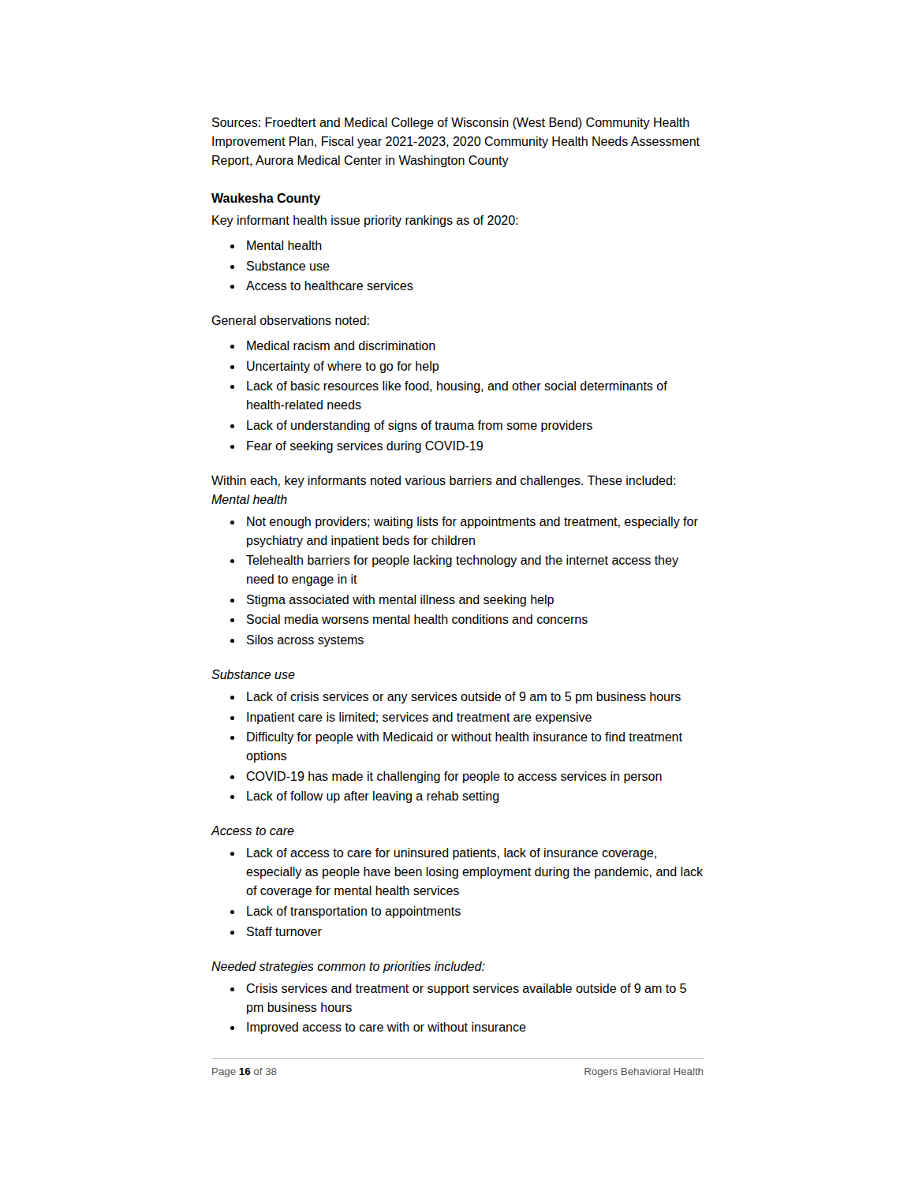Sources: Froedtert and Medical College of Wisconsin (West Bend) Community Health Improvement Plan, Fiscal year 2021-2023, 2020 Community Health Needs Assessment Report, Aurora Medical Center in Washington County
Waukesha County
Key informant health issue priority rankings as of 2020:
Mental health
Substance use
Access to healthcare services
General observations noted:
Medical racism and discrimination
Uncertainty of where to go for help
Lack of basic resources like food, housing, and other social determinants of health-related needs
Lack of understanding of signs of trauma from some providers
Fear of seeking services during COVID-19
Within each, key informants noted various barriers and challenges. These included:
Mental health
Not enough providers; waiting lists for appointments and treatment, especially for psychiatry and inpatient beds for children
Telehealth barriers for people lacking technology and the internet access they need to engage in it
Stigma associated with mental illness and seeking help
Social media worsens mental health conditions and concerns
Silos across systems
Substance use
Lack of crisis services or any services outside of 9 am to 5 pm business hours
Inpatient care is limited; services and treatment are expensive
Difficulty for people with Medicaid or without health insurance to find treatment options
COVID-19 has made it challenging for people to access services in person
Lack of follow up after leaving a rehab setting
Access to care
Lack of access to care for uninsured patients, lack of insurance coverage, especially as people have been losing employment during the pandemic, and lack of coverage for mental health services
Lack of transportation to appointments
Staff turnover
Needed strategies common to priorities included:
Crisis services and treatment or support services available outside of 9 am to 5 pm business hours
Improved access to care with or without insurance
Page 16 of 38 Rogers Behavioral Health